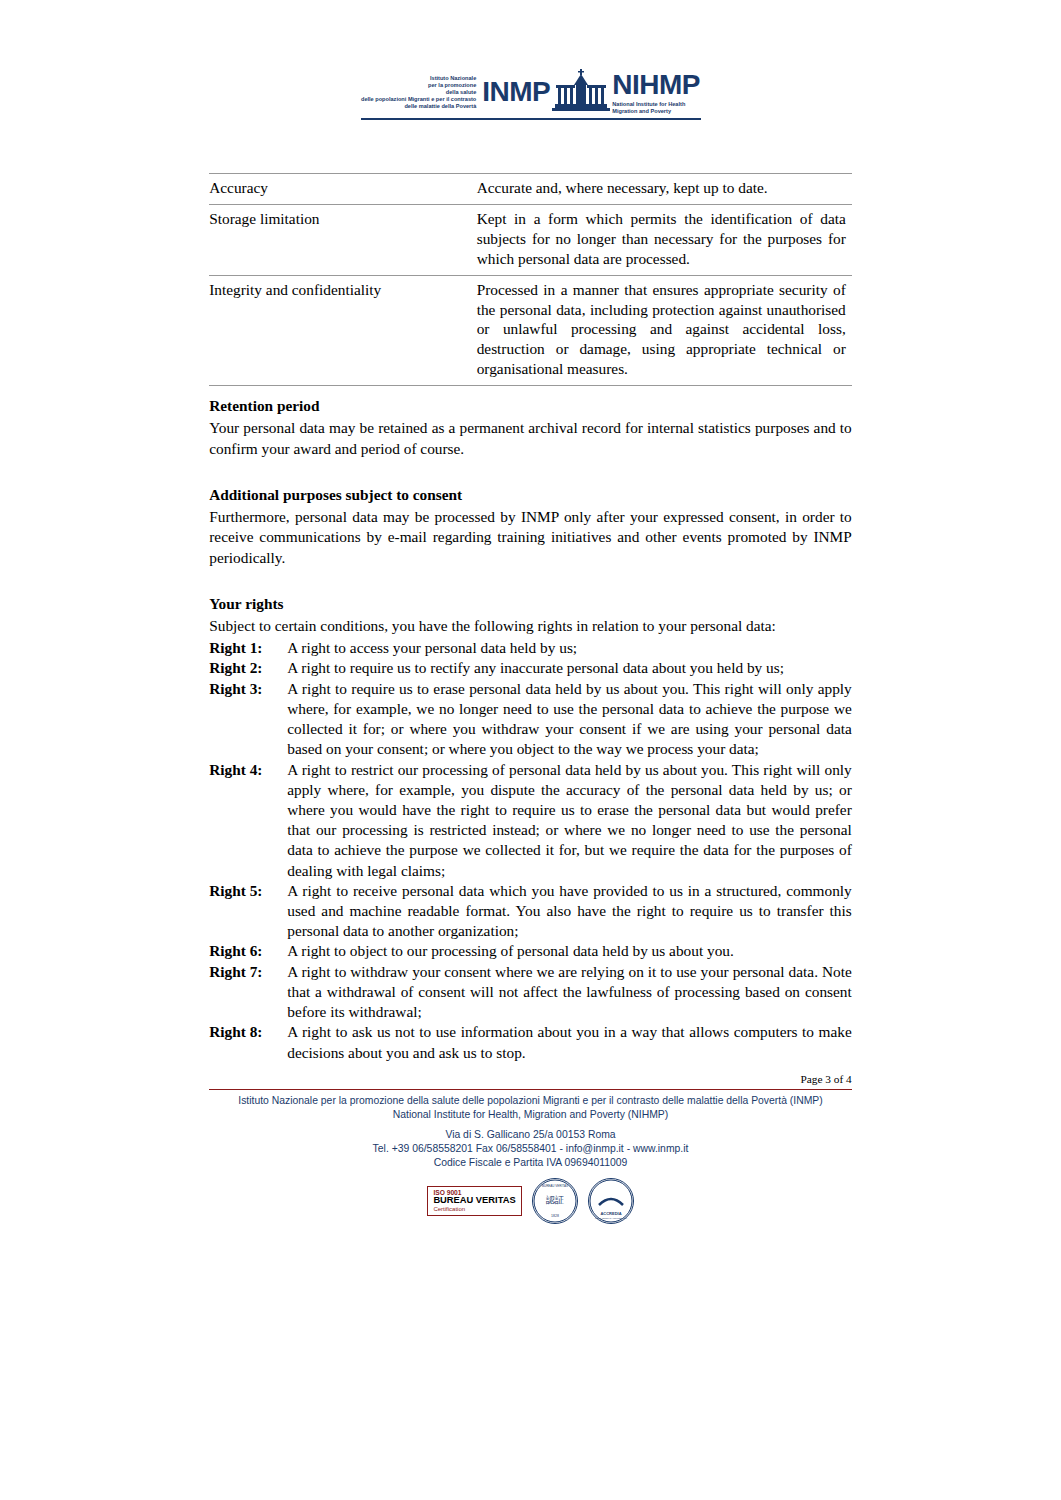Istituto Nazionale
per la promozione
della salute
delle popolazioni Migranti e per il contrasto
delle malattie della Povertà
INMP
NIHMP
National Institute for Health
Migration and Poverty
| Accuracy | Accurate and, where necessary, kept up to date. |
| Storage limitation | Kept in a form which permits the identification of data subjects for no longer than necessary for the purposes for which personal data are processed. |
| Integrity and confidentiality | Processed in a manner that ensures appropriate security of the personal data, including protection against unauthorised or unlawful processing and against accidental loss, destruction or damage, using appropriate technical or organisational measures. |
Retention period
Your personal data may be retained as a permanent archival record for internal statistics purposes and to confirm your award and period of course.
Additional purposes subject to consent
Furthermore, personal data may be processed by INMP only after your expressed consent, in order to receive communications by e-mail regarding training initiatives and other events promoted by INMP periodically.
Your rights
Subject to certain conditions, you have the following rights in relation to your personal data:
Right 1:
A right to access your personal data held by us;
Right 2:
A right to require us to rectify any inaccurate personal data about you held by us;
Right 3:
A right to require us to erase personal data held by us about you. This right will only apply where, for example, we no longer need to use the personal data to achieve the purpose we collected it for; or where you withdraw your consent if we are using your personal data based on your consent; or where you object to the way we process your data;
Right 4:
A right to restrict our processing of personal data held by us about you. This right will only apply where, for example, you dispute the accuracy of the personal data held by us; or where you would have the right to require us to erase the personal data but would prefer that our processing is restricted instead; or where we no longer need to use the personal data to achieve the purpose we collected it for, but we require the data for the purposes of dealing with legal claims;
Right 5:
A right to receive personal data which you have provided to us in a structured, commonly used and machine readable format. You also have the right to require us to transfer this personal data to another organization;
Right 6:
A right to object to our processing of personal data held by us about you.
Right 7:
A right to withdraw your consent where we are relying on it to use your personal data. Note that a withdrawal of consent will not affect the lawfulness of processing based on consent before its withdrawal;
Right 8:
A right to ask us not to use information about you in a way that allows computers to make decisions about you and ask us to stop.
Page 3 of 4
Istituto Nazionale per la promozione della salute delle popolazioni Migranti e per il contrasto delle malattie della Povertà (INMP)
National Institute for Health, Migration and Poverty (NIHMP)
Via di S. Gallicano 25/a 00153 Roma
Tel. +39 06/58558201 Fax 06/58558401 - info@inmp.it - www.inmp.it
Codice Fiscale e Partita IVA 09694011009
ISO 9001
BUREAU VERITAS
Certification
BUREAU VERITAS 認証 1828
ACCREDIA L'Ente Italiano di Accreditamento